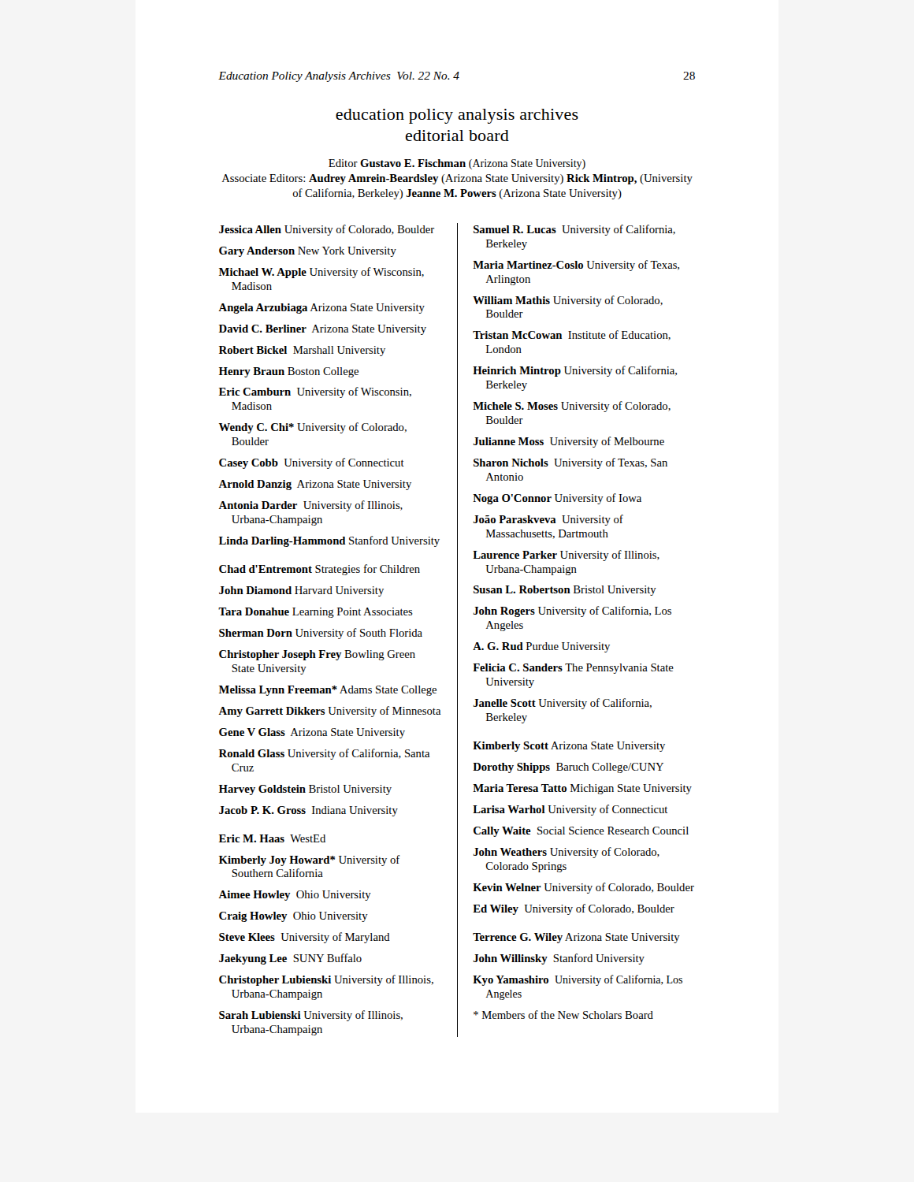Education Policy Analysis Archives Vol. 22 No. 4 28
education policy analysis archives
editorial board
Editor Gustavo E. Fischman (Arizona State University)
Associate Editors: Audrey Amrein-Beardsley (Arizona State University) Rick Mintrop, (University of California, Berkeley) Jeanne M. Powers (Arizona State University)
Jessica Allen University of Colorado, Boulder
Gary Anderson New York University
Michael W. Apple University of Wisconsin, Madison
Angela Arzubiaga Arizona State University
David C. Berliner Arizona State University
Robert Bickel Marshall University
Henry Braun Boston College
Eric Camburn University of Wisconsin, Madison
Wendy C. Chi* University of Colorado, Boulder
Casey Cobb University of Connecticut
Arnold Danzig Arizona State University
Antonia Darder University of Illinois, Urbana-Champaign
Linda Darling-Hammond Stanford University
Chad d'Entremont Strategies for Children
John Diamond Harvard University
Tara Donahue Learning Point Associates
Sherman Dorn University of South Florida
Christopher Joseph Frey Bowling Green State University
Melissa Lynn Freeman* Adams State College
Amy Garrett Dikkers University of Minnesota
Gene V Glass Arizona State University
Ronald Glass University of California, Santa Cruz
Harvey Goldstein Bristol University
Jacob P. K. Gross Indiana University
Eric M. Haas WestEd
Kimberly Joy Howard* University of Southern California
Aimee Howley Ohio University
Craig Howley Ohio University
Steve Klees University of Maryland
Jaekyung Lee SUNY Buffalo
Christopher Lubienski University of Illinois, Urbana-Champaign
Sarah Lubienski University of Illinois, Urbana-Champaign
Samuel R. Lucas University of California, Berkeley
Maria Martinez-Coslo University of Texas, Arlington
William Mathis University of Colorado, Boulder
Tristan McCowan Institute of Education, London
Heinrich Mintrop University of California, Berkeley
Michele S. Moses University of Colorado, Boulder
Julianne Moss University of Melbourne
Sharon Nichols University of Texas, San Antonio
Noga O'Connor University of Iowa
João Paraskveva University of Massachusetts, Dartmouth
Laurence Parker University of Illinois, Urbana-Champaign
Susan L. Robertson Bristol University
John Rogers University of California, Los Angeles
A. G. Rud Purdue University
Felicia C. Sanders The Pennsylvania State University
Janelle Scott University of California, Berkeley
Kimberly Scott Arizona State University
Dorothy Shipps Baruch College/CUNY
Maria Teresa Tatto Michigan State University
Larisa Warhol University of Connecticut
Cally Waite Social Science Research Council
John Weathers University of Colorado, Colorado Springs
Kevin Welner University of Colorado, Boulder
Ed Wiley University of Colorado, Boulder
Terrence G. Wiley Arizona State University
John Willinsky Stanford University
Kyo Yamashiro University of California, Los Angeles
* Members of the New Scholars Board